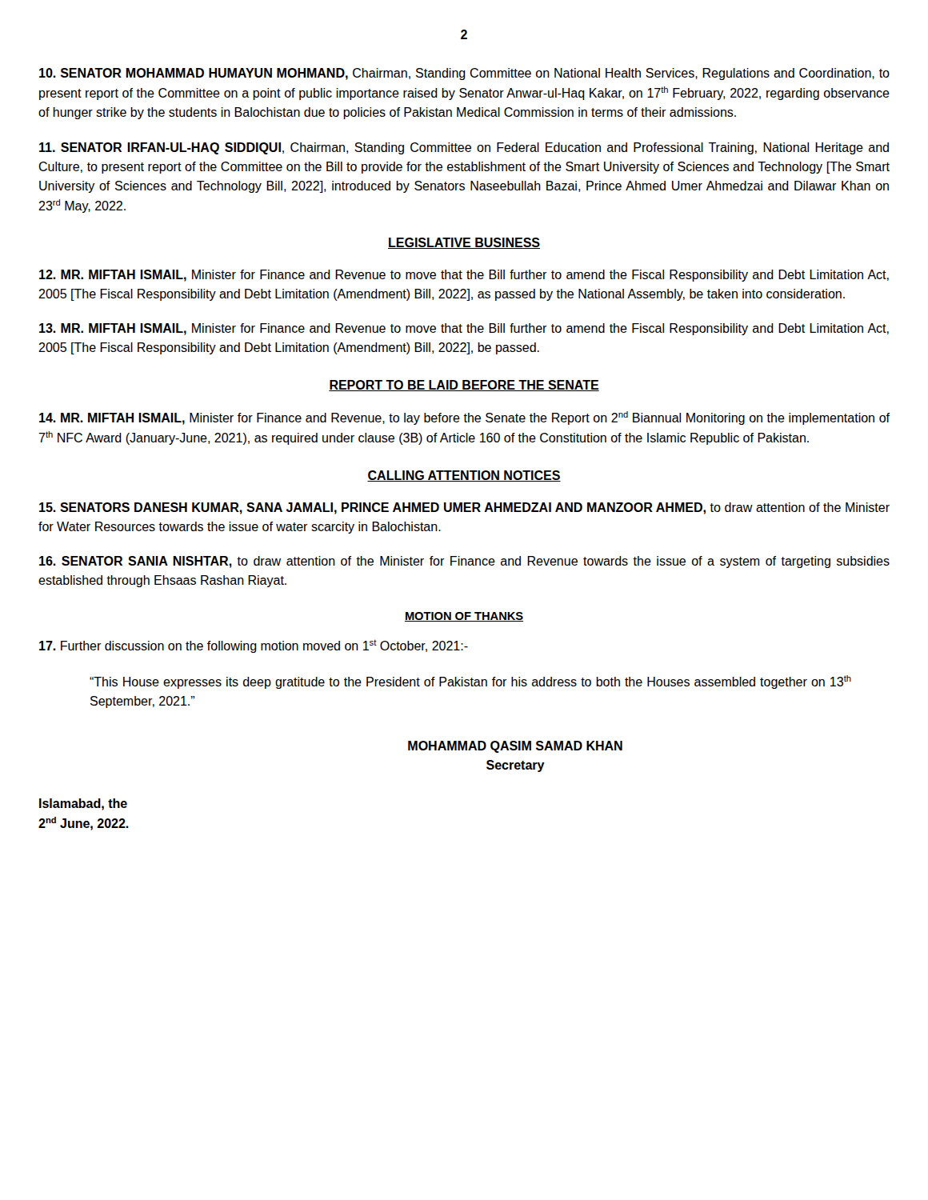2
10. Senator Mohammad Humayun Mohmand, Chairman, Standing Committee on National Health Services, Regulations and Coordination, to present report of the Committee on a point of public importance raised by Senator Anwar-ul-Haq Kakar, on 17th February, 2022, regarding observance of hunger strike by the students in Balochistan due to policies of Pakistan Medical Commission in terms of their admissions.
11. Senator Irfan-ul-Haq Siddiqui, Chairman, Standing Committee on Federal Education and Professional Training, National Heritage and Culture, to present report of the Committee on the Bill to provide for the establishment of the Smart University of Sciences and Technology [The Smart University of Sciences and Technology Bill, 2022], introduced by Senators Naseebullah Bazai, Prince Ahmed Umer Ahmedzai and Dilawar Khan on 23rd May, 2022.
LEGISLATIVE BUSINESS
12. Mr. Miftah Ismail, Minister for Finance and Revenue to move that the Bill further to amend the Fiscal Responsibility and Debt Limitation Act, 2005 [The Fiscal Responsibility and Debt Limitation (Amendment) Bill, 2022], as passed by the National Assembly, be taken into consideration.
13. Mr. Miftah Ismail, Minister for Finance and Revenue to move that the Bill further to amend the Fiscal Responsibility and Debt Limitation Act, 2005 [The Fiscal Responsibility and Debt Limitation (Amendment) Bill, 2022], be passed.
REPORT TO BE LAID BEFORE THE SENATE
14. Mr. Miftah Ismail, Minister for Finance and Revenue, to lay before the Senate the Report on 2nd Biannual Monitoring on the implementation of 7th NFC Award (January-June, 2021), as required under clause (3B) of Article 160 of the Constitution of the Islamic Republic of Pakistan.
CALLING ATTENTION NOTICES
15. Senators Danesh Kumar, Sana Jamali, Prince Ahmed Umer Ahmedzai and Manzoor Ahmed, to draw attention of the Minister for Water Resources towards the issue of water scarcity in Balochistan.
16. Senator Sania Nishtar, to draw attention of the Minister for Finance and Revenue towards the issue of a system of targeting subsidies established through Ehsaas Rashan Riayat.
MOTION OF THANKS
17. Further discussion on the following motion moved on 1st October, 2021:-
“This House expresses its deep gratitude to the President of Pakistan for his address to both the Houses assembled together on 13th September, 2021.”
MOHAMMAD QASIM SAMAD KHAN Secretary
Islamabad, the
2nd June, 2022.